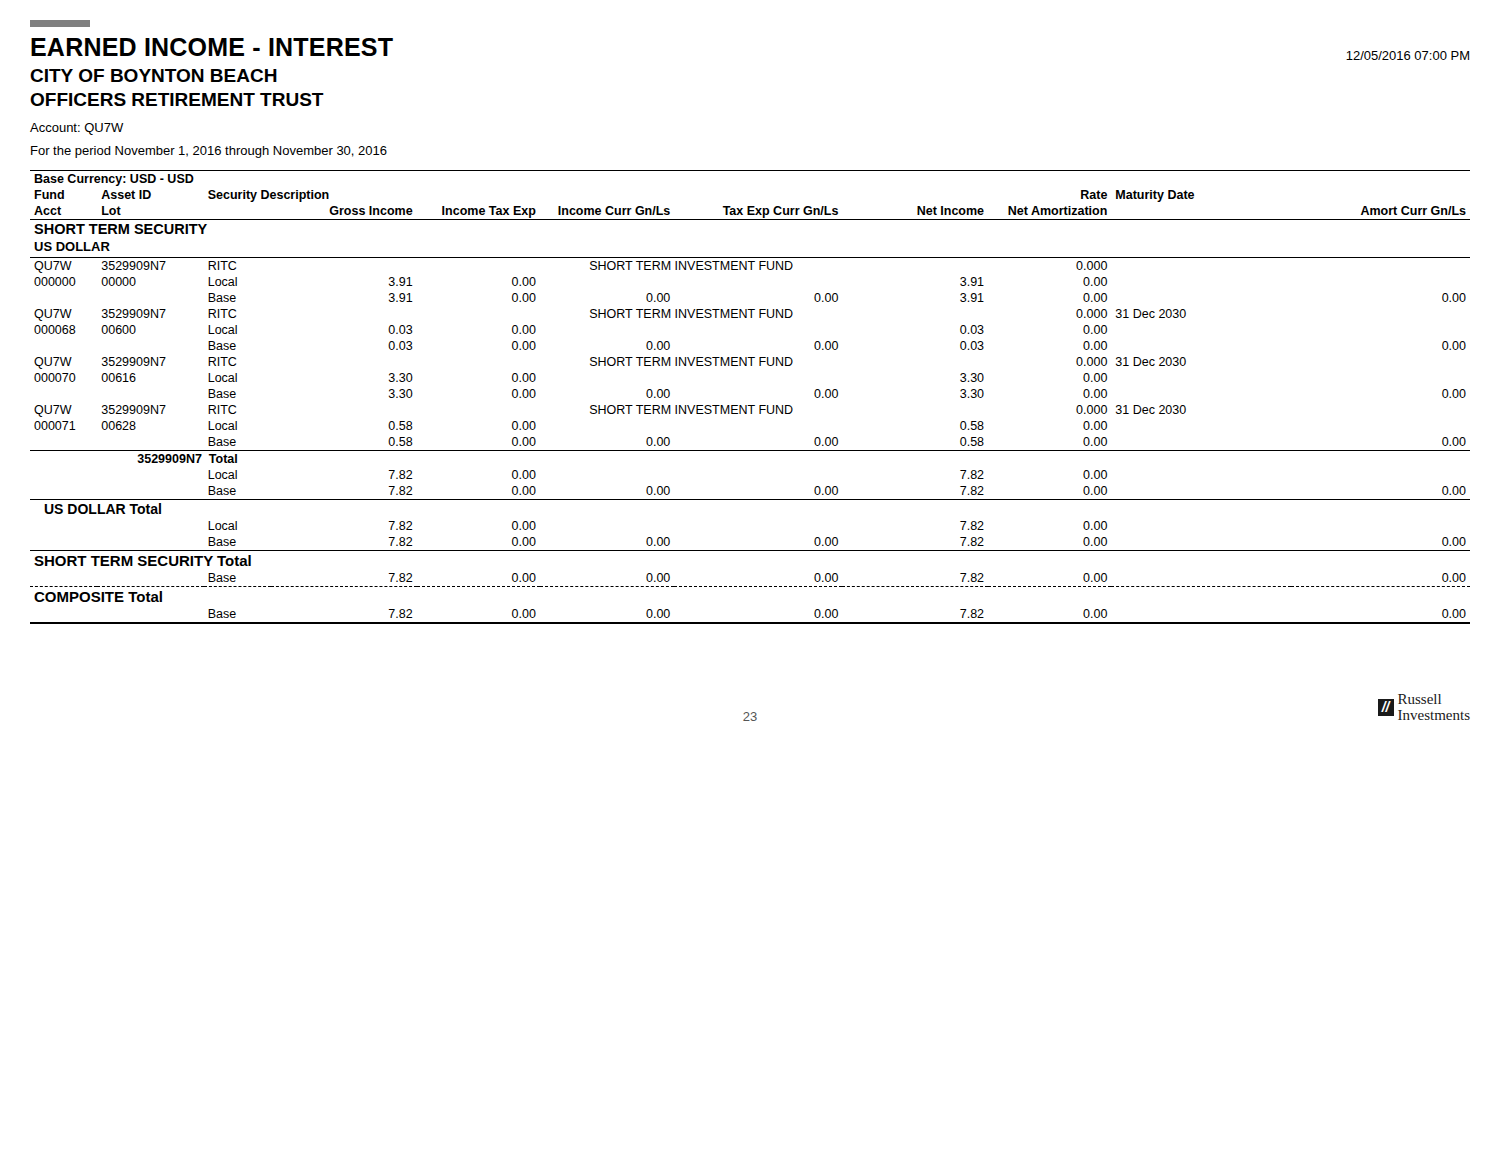EARNED INCOME - INTEREST
CITY OF BOYNTON BEACH
OFFICERS RETIREMENT TRUST
12/05/2016 07:00 PM
Account: QU7W
For the period November 1, 2016 through November 30, 2016
| Base Currency: USD - USD |
| Fund | Asset ID | Security Description | | | | | Rate | Maturity Date |
| Acct | Lot | | Gross Income | Income Tax Exp | Income Curr Gn/Ls | Tax Exp Curr Gn/Ls | Net Income | Net Amortization | Amort Curr Gn/Ls |
| SHORT TERM SECURITY |
| US DOLLAR |
| QU7W | 3529909N7 | RITC | | | SHORT TERM INVESTMENT FUND | | 0.000 | |
| 000000 | 00000 | Local | 3.91 | 0.00 | | | 3.91 | 0.00 | |
| | | Base | 3.91 | 0.00 | 0.00 | 0.00 | 3.91 | 0.00 | | 0.00 |
| QU7W | 3529909N7 | RITC | | | SHORT TERM INVESTMENT FUND | | 0.000 | 31 Dec 2030 |
| 000068 | 00600 | Local | 0.03 | 0.00 | | | 0.03 | 0.00 | |
| | | Base | 0.03 | 0.00 | 0.00 | 0.00 | 0.03 | 0.00 | | 0.00 |
| QU7W | 3529909N7 | RITC | | | SHORT TERM INVESTMENT FUND | | 0.000 | 31 Dec 2030 |
| 000070 | 00616 | Local | 3.30 | 0.00 | | | 3.30 | 0.00 | |
| | | Base | 3.30 | 0.00 | 0.00 | 0.00 | 3.30 | 0.00 | | 0.00 |
| QU7W | 3529909N7 | RITC | | | SHORT TERM INVESTMENT FUND | | 0.000 | 31 Dec 2030 |
| 000071 | 00628 | Local | 0.58 | 0.00 | | | 0.58 | 0.00 | |
| | | Base | 0.58 | 0.00 | 0.00 | 0.00 | 0.58 | 0.00 | | 0.00 |
| | 3529909N7 Total | | | | | | | |
| | | Local | 7.82 | 0.00 | | | 7.82 | 0.00 | |
| | | Base | 7.82 | 0.00 | 0.00 | 0.00 | 7.82 | 0.00 | | 0.00 |
| US DOLLAR Total | | | | | | | |
| | | Local | 7.82 | 0.00 | | | 7.82 | 0.00 | |
| | | Base | 7.82 | 0.00 | 0.00 | 0.00 | 7.82 | 0.00 | | 0.00 |
| SHORT TERM SECURITY Total | | | | | | |
| | | Base | 7.82 | 0.00 | 0.00 | 0.00 | 7.82 | 0.00 | | 0.00 |
| COMPOSITE Total | | | | | | |
| | | Base | 7.82 | 0.00 | 0.00 | 0.00 | 7.82 | 0.00 | | 0.00 |
23
//Russell
Investments